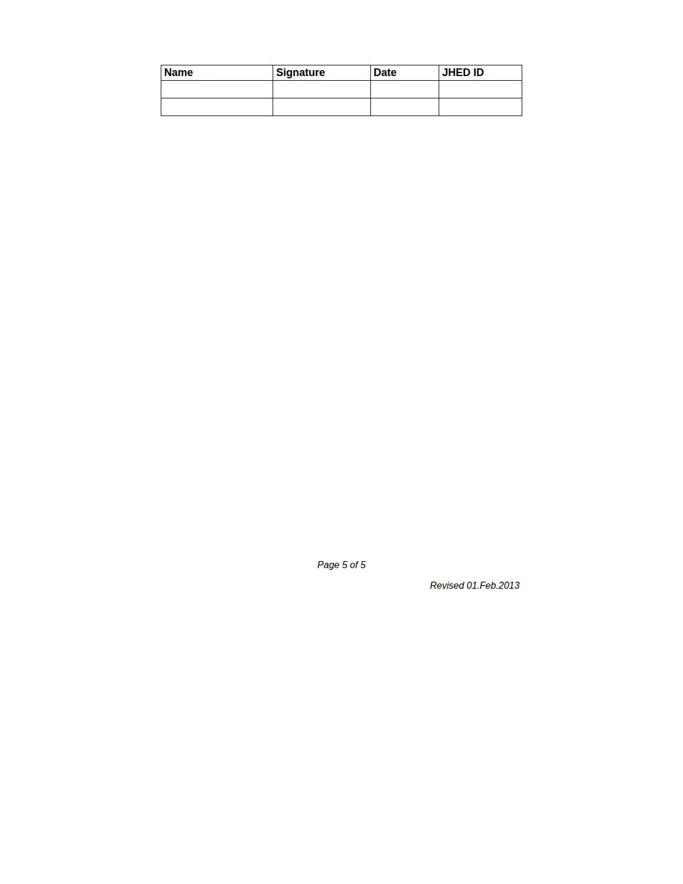| Name | Signature | Date | JHED ID |
| --- | --- | --- | --- |
Page 5 of 5
Revised 01.Feb.2013